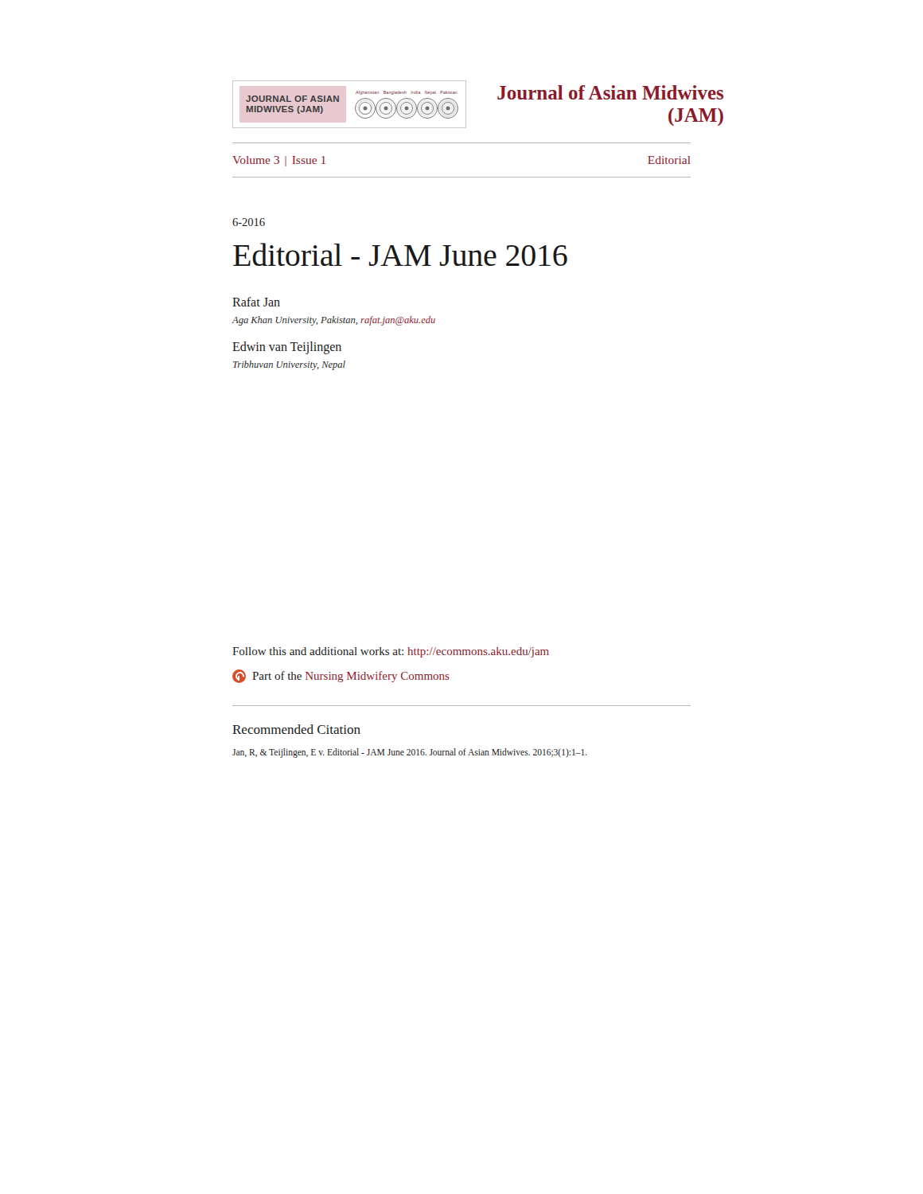JOURNAL OF ASIAN
MIDWIVES (JAM)
Afghanistan Bangladesh India Nepal Pakistan
Journal of Asian Midwives
(JAM)
Volume 3|Issue 1
Editorial
6-2016
Editorial - JAM June 2016
Rafat Jan
Aga Khan University, Pakistan, rafat.jan@aku.edu
Edwin van Teijlingen
Tribhuvan University, Nepal
Follow this and additional works at: http://ecommons.aku.edu/jam
Part of the Nursing Midwifery Commons
Recommended Citation
Jan, R, & Teijlingen, E v. Editorial - JAM June 2016. Journal of Asian Midwives. 2016;3(1):1–1.